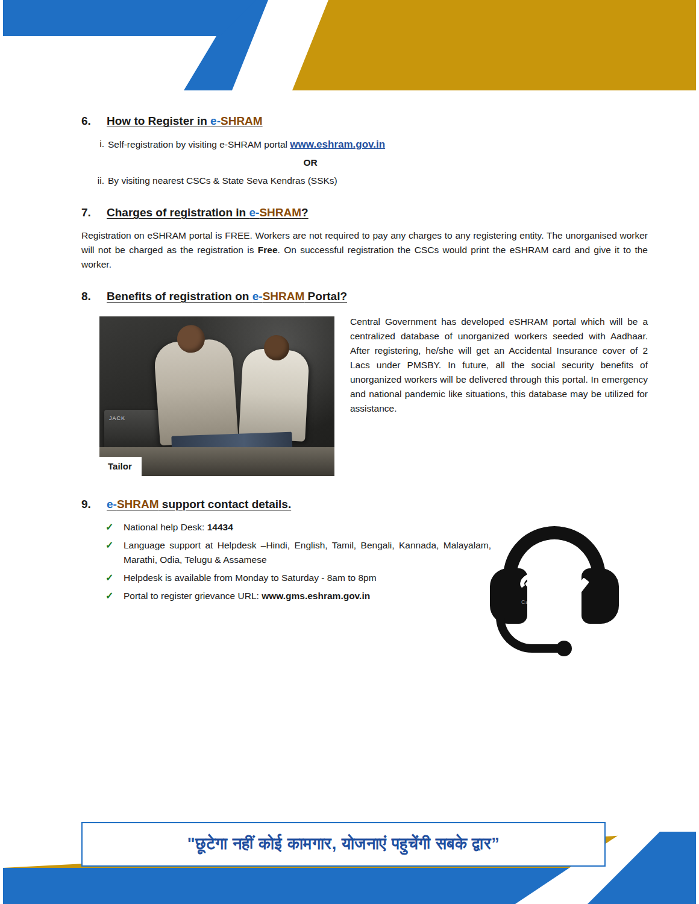6. How to Register in e-SHRAM
i. Self-registration by visiting e-SHRAM portal www.eshram.gov.in
OR
ii. By visiting nearest CSCs & State Seva Kendras (SSKs)
7. Charges of registration in e-SHRAM?
Registration on eSHRAM portal is FREE. Workers are not required to pay any charges to any registering entity. The unorganised worker will not be charged as the registration is Free. On successful registration the CSCs would print the eSHRAM card and give it to the worker.
8. Benefits of registration on e-SHRAM Portal?
Tailor
Central Government has developed eSHRAM portal which will be a centralized database of unorganized workers seeded with Aadhaar. After registering, he/she will get an Accidental Insurance cover of 2 Lacs under PMSBY. In future, all the social security benefits of unorganized workers will be delivered through this portal. In emergency and national pandemic like situations, this database may be utilized for assistance.
9. e-SHRAM support contact details.
National help Desk: 14434
Language support at Helpdesk –Hindi, English, Tamil, Bengali, Kannada, Malayalam, Marathi, Odia, Telugu & Assamese
Helpdesk is available from Monday to Saturday - 8am to 8pm
Portal to register grievance URL: www.gms.eshram.gov.in
Can Stock Photo
"छूटेगा नहीं कोई कामगार, योजनाएं पहुचेंगी सबके द्वार”